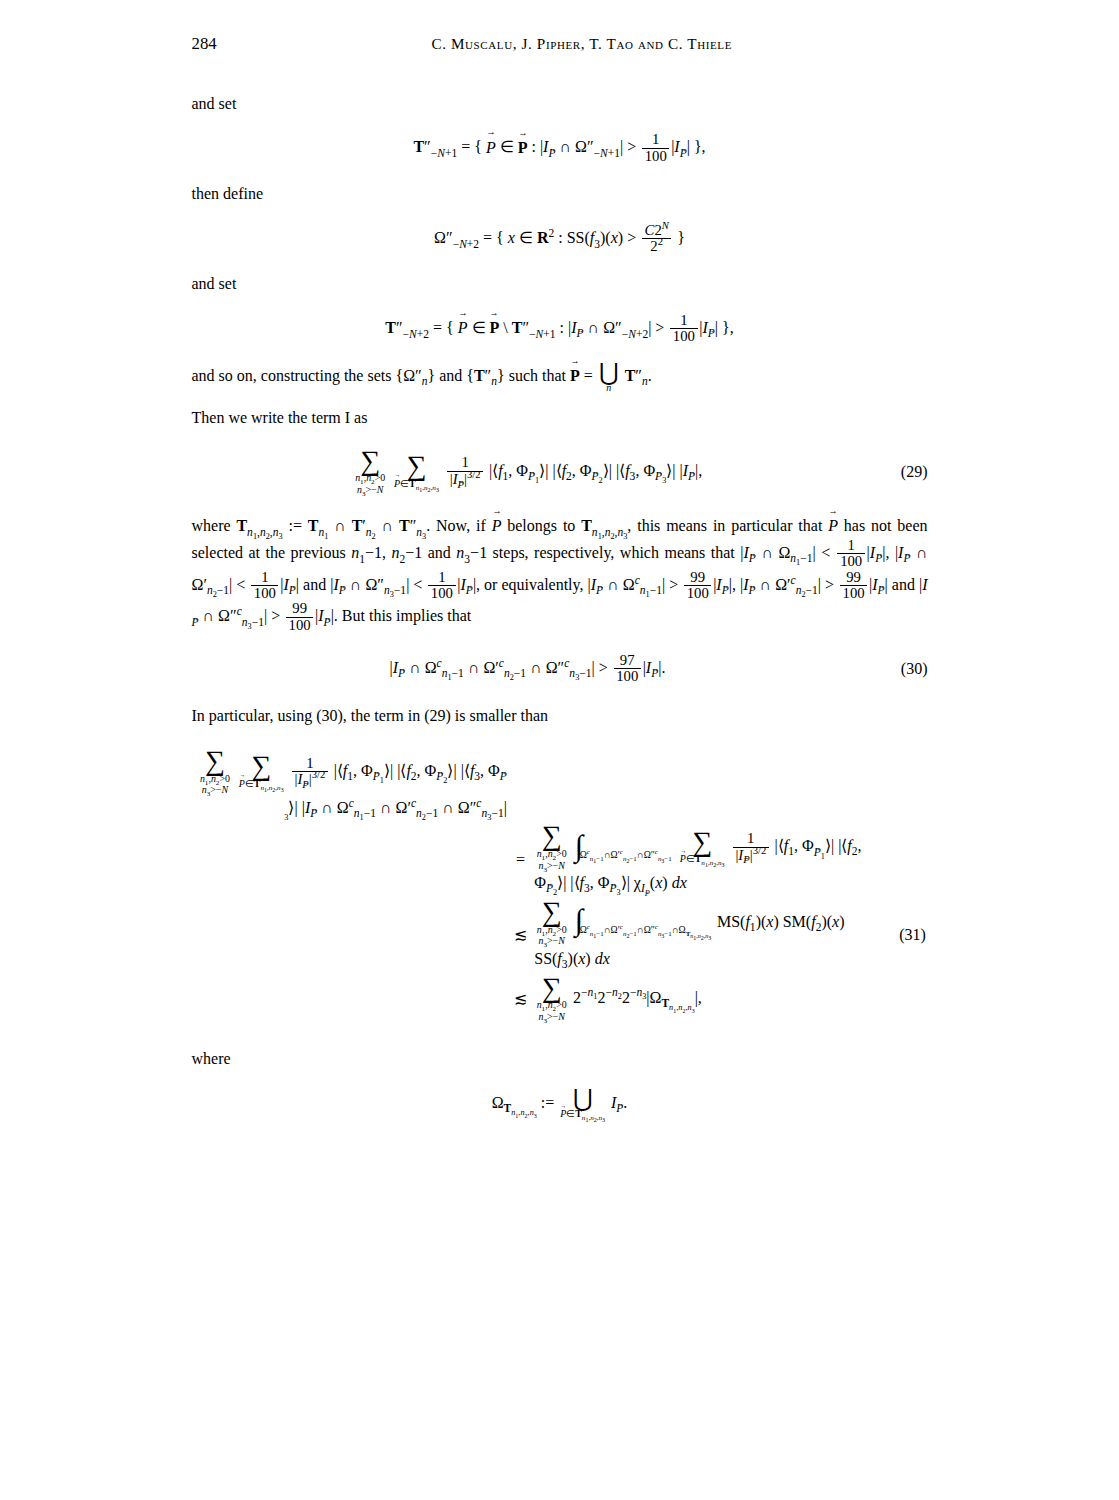284 C. Muscalu, J. Pipher, T. Tao and C. Thiele
and set
T″−N+1 = { P ∈ P : |IP ∩ Ω″−N+1| > 1100|IP| },
then define
Ω″−N+2 = { x ∈ R2 : SS(f3)(x) > C2N 22 }
and set
T″−N+2 = { P ∈ P \ T″−N+1 : |IP ∩ Ω″−N+2| > 1100|IP| },
and so on, constructing the sets {Ω″n} and {T″n} such that P = ⋃n T″n.
Then we write the term I as
∑n1,n2>0 n3>−N ∑P∈Tn1,n2,n3 1|IP|3/2 |⟨f1, ΦP1⟩| |⟨f2, ΦP2⟩| |⟨f3, ΦP3⟩| |IP|,
(29)
where Tn1,n2,n3 := Tn1 ∩ T′n2 ∩ T″n3. Now, if P belongs to Tn1,n2,n3, this means in particular that P has not been selected at the previous n1−1, n2−1 and n3−1 steps, respectively, which means that |IP ∩ Ωn1−1| < 1100|IP|, |IP ∩ Ω′n2−1| < 1100|IP| and |IP ∩ Ω″n3−1| < 1100|IP|, or equivalently, |IP ∩ Ωcn1−1| > 99100|IP|, |IP ∩ Ω′cn2−1| > 99100|IP| and |IP ∩ Ω″cn3−1| > 99100|IP|. But this implies that
|IP ∩ Ωcn1−1 ∩ Ω′cn2−1 ∩ Ω″cn3−1| > 97100|IP|.
(30)
In particular, using (30), the term in (29) is smaller than
| ∑ n 1 , n 2 >0 n 3 >− N ∑ P ∈ T n 1 , n 2 , n 3 1 / I P / 3/2 /⟨ f 1 , Φ P 1 ⟩/ /⟨ f 2 , Φ P 2 ⟩/ /⟨ f 3 , Φ P 3 ⟩/ / I P ∩ Ω c n 1 −1 ∩ Ω′ c n 2 −1 ∩ Ω″ c n 3 −1 / | | | |
| | = | ∑ n 1 , n 2 >0 n 3 >− N ∫ Ω c n 1 −1 ∩Ω′ c n 2 −1 ∩Ω″ c n 3 −1 ∑ P ∈ T n 1 , n 2 , n 3 1 / I P / 3/2 /⟨ f 1 , Φ P 1 ⟩/ /⟨ f 2 , Φ P 2 ⟩/ /⟨ f 3 , Φ P 3 ⟩/ χ I P ( x ) dx | |
| | ≲ | ∑ n 1 , n 2 >0 n 3 >− N ∫ Ω c n 1 −1 ∩Ω′ c n 2 −1 ∩Ω″ c n 3 −1 ∩Ω T n 1 , n 2 , n 3 MS( f 1 )( x ) SM( f 2 )( x ) SS( f 3 )( x ) dx | (31) |
| | ≲ | ∑ n 1 , n 2 >0 n 3 >− N 2 − n 1 2 − n 2 2 − n 3 /Ω T n 1 , n 2 , n 3 /, | |
where
ΩTn1,n2,n3 := ⋃P∈Tn1,n2,n3 IP.